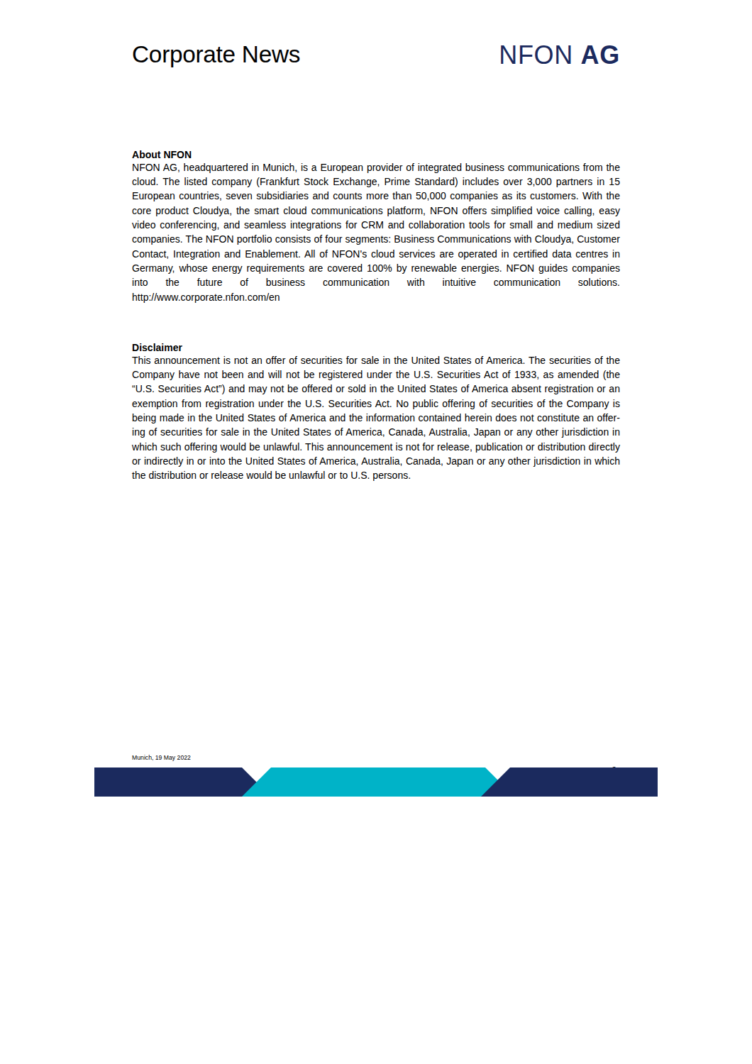Corporate News
NFON AG
About NFON
NFON AG, headquartered in Munich, is a European provider of integrated business communications from the cloud. The listed company (Frankfurt Stock Exchange, Prime Standard) includes over 3,000 partners in 15 European countries, seven subsidiaries and counts more than 50,000 companies as its customers. With the core product Cloudya, the smart cloud communications platform, NFON offers simplified voice calling, easy video conferencing, and seamless integrations for CRM and collaboration tools for small and medium sized companies. The NFON portfolio consists of four segments: Business Communications with Cloudya, Customer Contact, Integration and Enablement. All of NFON's cloud services are operated in certified data centres in Germany, whose energy requirements are covered 100% by renewable energies. NFON guides companies into the future of business communication with intuitive communication solutions. http://www.corporate.nfon.com/en
Disclaimer
This announcement is not an offer of securities for sale in the United States of America. The securities of the Company have not been and will not be registered under the U.S. Securities Act of 1933, as amended (the “U.S. Securities Act”) and may not be offered or sold in the United States of America absent registration or an exemption from registration under the U.S. Securities Act. No public offering of securities of the Company is being made in the United States of America and the information contained herein does not constitute an offering of securities for sale in the United States of America, Canada, Australia, Japan or any other jurisdiction in which such offering would be unlawful. This announcement is not for release, publication or distribution directly or indirectly in or into the United States of America, Australia, Canada, Japan or any other jurisdiction in which the distribution or release would be unlawful or to U.S. persons.
Munich, 19 May 2022
- 3 -